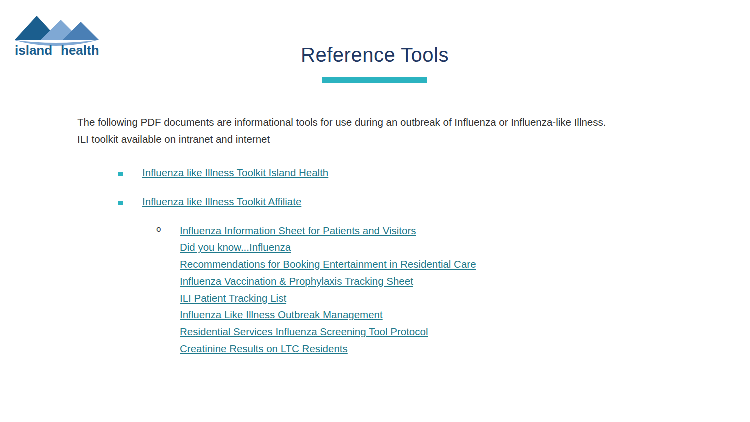island health
Reference Tools
The following PDF documents are informational tools for use during an outbreak of Influenza or Influenza-like Illness. ILI toolkit available on intranet and internet
Influenza like Illness Toolkit Island Health
Influenza like Illness Toolkit Affiliate
Influenza Information Sheet for Patients and Visitors Did you know...Influenza Recommendations for Booking Entertainment in Residential Care Influenza Vaccination & Prophylaxis Tracking Sheet ILI Patient Tracking List Influenza Like Illness Outbreak Management Residential Services Influenza Screening Tool Protocol Creatinine Results on LTC Residents